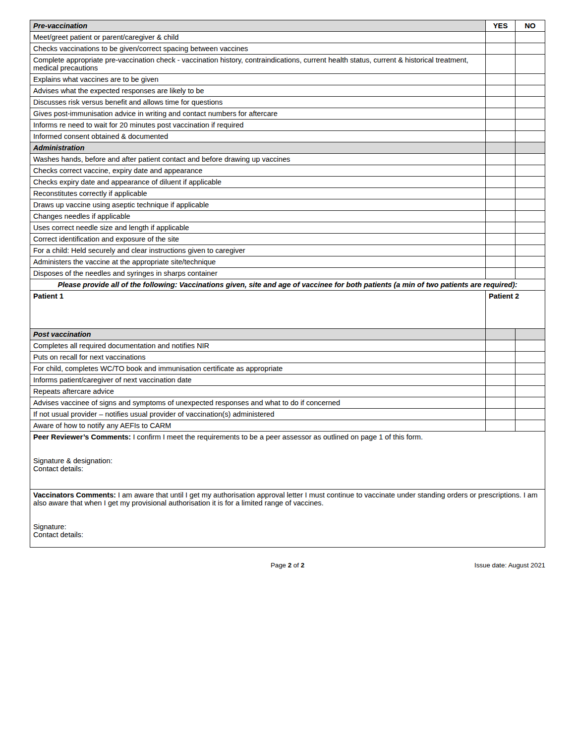| Pre-vaccination | YES | NO |
| --- | --- | --- |
| Meet/greet patient or parent/caregiver & child | | |
| Checks vaccinations to be given/correct spacing between vaccines | | |
| Complete appropriate pre-vaccination check - vaccination history, contraindications, current health status, current & historical treatment, medical precautions | | |
| Explains what vaccines are to be given | | |
| Advises what the expected responses are likely to be | | |
| Discusses risk versus benefit and allows time for questions | | |
| Gives post-immunisation advice in writing and contact numbers for aftercare | | |
| Informs re need to wait for 20 minutes post vaccination if required | | |
| Informed consent obtained & documented | | |
| Administration | | |
| Washes hands, before and after patient contact and before drawing up vaccines | | |
| Checks correct vaccine, expiry date and appearance | | |
| Checks expiry date and appearance of diluent if applicable | | |
| Reconstitutes correctly if applicable | | |
| Draws up vaccine using aseptic technique if applicable | | |
| Changes needles if applicable | | |
| Uses correct needle size and length if applicable | | |
| Correct identification and exposure of the site | | |
| For a child: Held securely and clear instructions given to caregiver | | |
| Administers the vaccine at the appropriate site/technique | | |
| Disposes of the needles and syringes in sharps container | | |
| Please provide all of the following: Vaccinations given, site and age of vaccinee for both patients (a min of two patients are required): |
| Patient 1 | Patient 2 |
| Post vaccination | | |
| Completes all required documentation and notifies NIR | | |
| Puts on recall for next vaccinations | | |
| For child, completes WC/TO book and immunisation certificate as appropriate | | |
| Informs patient/caregiver of next vaccination date | | |
| Repeats aftercare advice | | |
| Advises vaccinee of signs and symptoms of unexpected responses and what to do if concerned | | |
| If not usual provider – notifies usual provider of vaccination(s) administered | | |
| Aware of how to notify any AEFIs to CARM | | |
| Peer Reviewer’s Comments: I confirm I meet the requirements to be a peer assessor as outlined on page 1 of this form. Signature & designation: Contact details: |
| Vaccinators Comments: I am aware that until I get my authorisation approval letter I must continue to vaccinate under standing orders or prescriptions. I am also aware that when I get my provisional authorisation it is for a limited range of vaccines. Signature: Contact details: |
Page 2 of 2
Issue date: August 2021